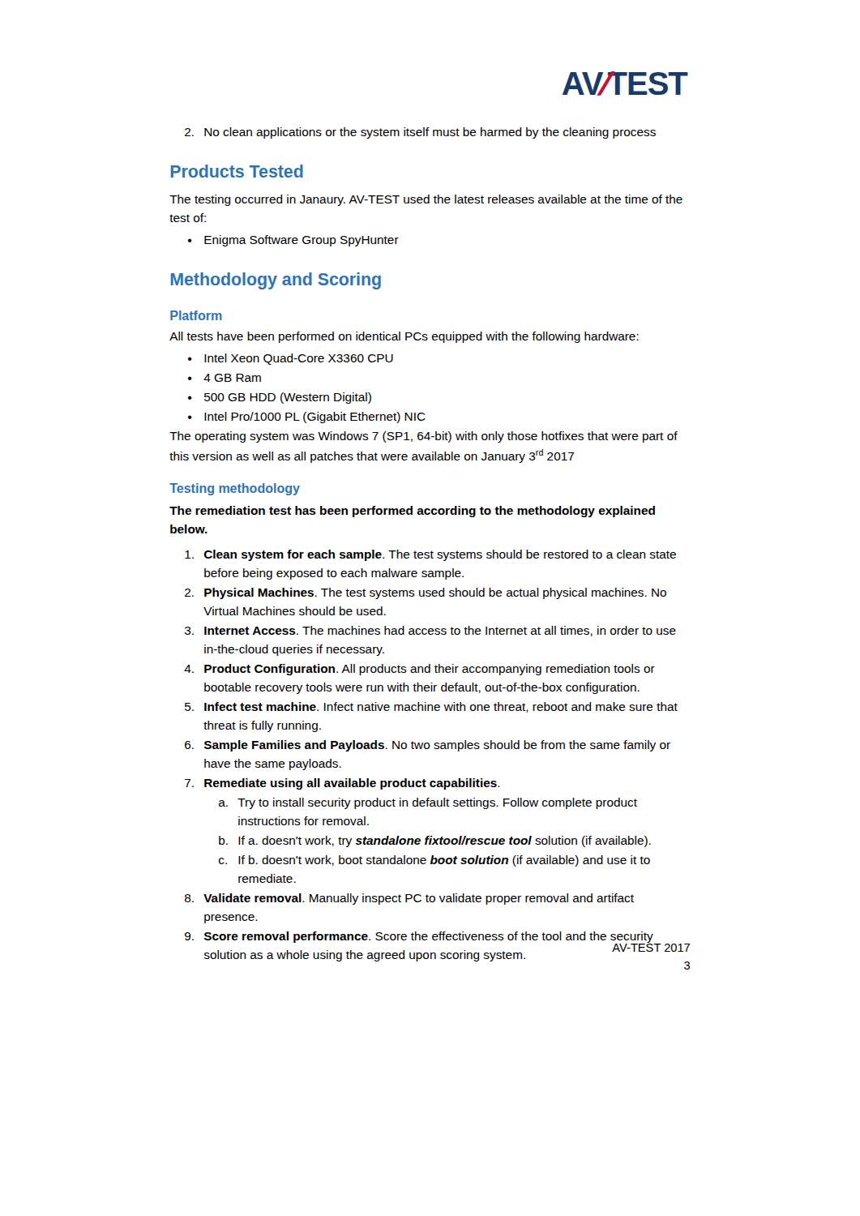AV/TEST
No clean applications or the system itself must be harmed by the cleaning process
Products Tested
The testing occurred in Janaury. AV-TEST used the latest releases available at the time of the test of:
Enigma Software Group SpyHunter
Methodology and Scoring
Platform
All tests have been performed on identical PCs equipped with the following hardware:
Intel Xeon Quad-Core X3360 CPU
4 GB Ram
500 GB HDD (Western Digital)
Intel Pro/1000 PL (Gigabit Ethernet) NIC
The operating system was Windows 7 (SP1, 64-bit) with only those hotfixes that were part of this version as well as all patches that were available on January 3rd 2017
Testing methodology
The remediation test has been performed according to the methodology explained below.
Clean system for each sample. The test systems should be restored to a clean state before being exposed to each malware sample.
Physical Machines. The test systems used should be actual physical machines. No Virtual Machines should be used.
Internet Access. The machines had access to the Internet at all times, in order to use in-the-cloud queries if necessary.
Product Configuration. All products and their accompanying remediation tools or bootable recovery tools were run with their default, out-of-the-box configuration.
Infect test machine. Infect native machine with one threat, reboot and make sure that threat is fully running.
Sample Families and Payloads. No two samples should be from the same family or have the same payloads.
Remediate using all available product capabilities.
Try to install security product in default settings. Follow complete product instructions for removal.
If a. doesn't work, try standalone fixtool/rescue tool solution (if available).
If b. doesn't work, boot standalone boot solution (if available) and use it to remediate.
Validate removal. Manually inspect PC to validate proper removal and artifact presence.
Score removal performance. Score the effectiveness of the tool and the security solution as a whole using the agreed upon scoring system.
AV-TEST 2017
3